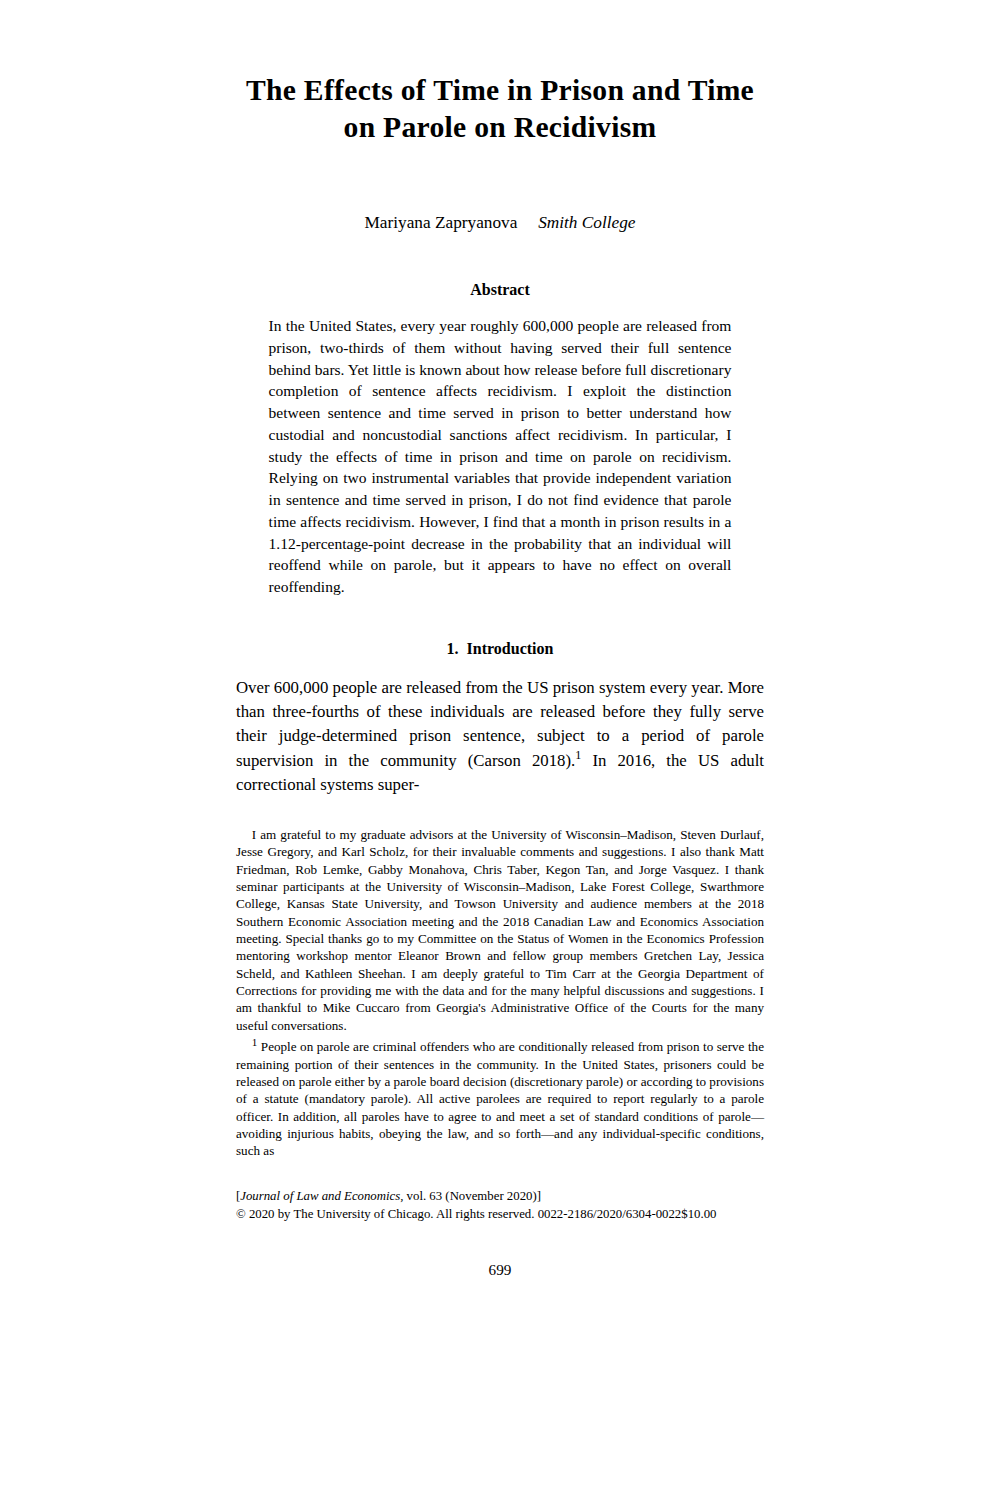The Effects of Time in Prison and Time
on Parole on Recidivism
Mariyana Zapryanova Smith College
Abstract
In the United States, every year roughly 600,000 people are released from prison, two-thirds of them without having served their full sentence behind bars. Yet little is known about how release before full discretionary completion of sentence affects recidivism. I exploit the distinction between sentence and time served in prison to better understand how custodial and noncustodial sanctions affect recidivism. In particular, I study the effects of time in prison and time on parole on recidivism. Relying on two instrumental variables that provide independent variation in sentence and time served in prison, I do not find evidence that parole time affects recidivism. However, I find that a month in prison results in a 1.12-percentage-point decrease in the probability that an individual will reoffend while on parole, but it appears to have no effect on overall reoffending.
1. Introduction
Over 600,000 people are released from the US prison system every year. More than three-fourths of these individuals are released before they fully serve their judge-determined prison sentence, subject to a period of parole supervision in the community (Carson 2018).1 In 2016, the US adult correctional systems super-
I am grateful to my graduate advisors at the University of Wisconsin–Madison, Steven Durlauf, Jesse Gregory, and Karl Scholz, for their invaluable comments and suggestions. I also thank Matt Friedman, Rob Lemke, Gabby Monahova, Chris Taber, Kegon Tan, and Jorge Vasquez. I thank seminar participants at the University of Wisconsin–Madison, Lake Forest College, Swarthmore College, Kansas State University, and Towson University and audience members at the 2018 Southern Economic Association meeting and the 2018 Canadian Law and Economics Association meeting. Special thanks go to my Committee on the Status of Women in the Economics Profession mentoring workshop mentor Eleanor Brown and fellow group members Gretchen Lay, Jessica Scheld, and Kathleen Sheehan. I am deeply grateful to Tim Carr at the Georgia Department of Corrections for providing me with the data and for the many helpful discussions and suggestions. I am thankful to Mike Cuccaro from Georgia's Administrative Office of the Courts for the many useful conversations.
1 People on parole are criminal offenders who are conditionally released from prison to serve the remaining portion of their sentences in the community. In the United States, prisoners could be released on parole either by a parole board decision (discretionary parole) or according to provisions of a statute (mandatory parole). All active parolees are required to report regularly to a parole officer. In addition, all paroles have to agree to and meet a set of standard conditions of parole—avoiding injurious habits, obeying the law, and so forth—and any individual-specific conditions, such as
[Journal of Law and Economics, vol. 63 (November 2020)]
© 2020 by The University of Chicago. All rights reserved. 0022-2186/2020/6304-0022$10.00
699